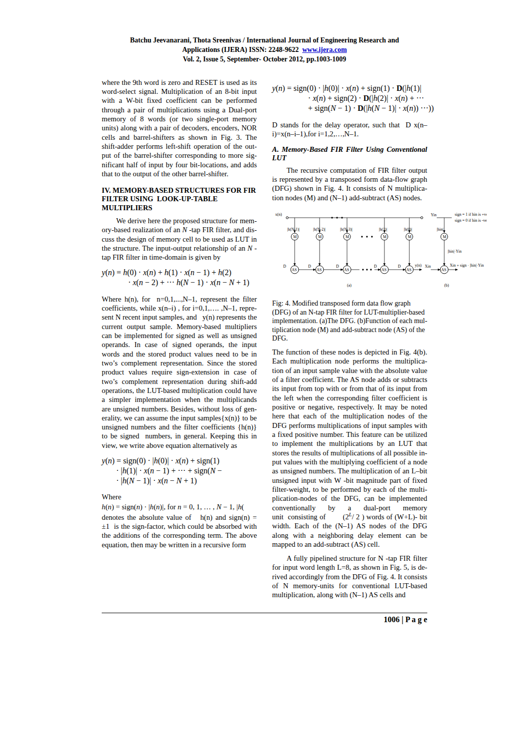Batchu Jeevanarani, Thota Sreenivas / International Journal of Engineering Research and
Applications (IJERA) ISSN: 2248-9622 www.ijera.com
Vol. 2, Issue 5, September- October 2012, pp.1003-1009
where the 9th word is zero and RESET is used as its word-select signal. Multiplication of an 8-bit input with a W-bit fixed coefficient can be performed through a pair of multiplications using a Dual-port memory of 8 words (or two single-port memory units) along with a pair of decoders, encoders, NOR cells and barrel-shifters as shown in Fig. 3. The shift-adder performs left-shift operation of the output of the barrel-shifter corresponding to more significant half of input by four bit-locations, and adds that to the output of the other barrel-shifter.
IV. MEMORY-BASED STRUCTURES FOR FIR FILTER USING LOOK-UP-TABLE MULTIPLIERS
We derive here the proposed structure for memory-based realization of an N -tap FIR filter, and discuss the design of memory cell to be used as LUT in the structure. The input-output relationship of an N -tap FIR filter in time-domain is given by
y(n) = h(0) · x(n) + h(1) · x(n − 1) + h(2) · x(n − 2) + ··· h(N − 1) · x(n − N + 1)
Where h(n), for n=0,1,...,N–1, represent the filter coefficients, while x(n–i) , for i=0,1,…. ,N–1, represent N recent input samples, and y(n) represents the current output sample. Memory-based multipliers can be implemented for signed as well as unsigned operands. In case of signed operands, the input words and the stored product values need to be in two’s complement representation. Since the stored product values require sign-extension in case of two’s complement representation during shift-add operations, the LUT-based multiplication could have a simpler implementation when the multiplicands are unsigned numbers. Besides, without loss of generality, we can assume the input samples{x(n)} to be unsigned numbers and the filter coefficients {h(n)} to be signed numbers, in general. Keeping this in view, we write above equation alternatively as
y(n) = sign(0) · |h(0)| · x(n) + sign(1) · |h(1)| · x(n − 1) + ··· + sign(N − · |h(N − 1)| · x(n − N + 1)
Where
h(n) = sign(n) · |h(n)|, for n = 0, 1, … , N − 1, |h(
denotes the absolute value of h(n) and sign(n) = ±1 is the sign-factor, which could be absorbed with the additions of the corresponding term. The above equation, then may be written in a recursive form
y(n) = sign(0) · |h(0)| · x(n) + sign(1) · D(|h(1)| · x(n) + sign(2) · D(|h(2)| · x(n) + ··· + sign(N − 1) · D(|h(N − 1)| · x(n)) ···))
D stands for the delay operator, such that D x(n–i)=x(n–i–1),for i=1,2,…,N–1.
A. Memory-Based FIR Filter Using Conventional LUT
The recursive computation of FIR filter output is represented by a transposed form data-flow graph (DFG) shown in Fig. 4. It consists of N multiplication nodes (M) and (N–1) add-subtract (AS) nodes.
x(n) |h(N-1)| |h(N-2)| |h(N-3)| |h(1)| |h(0)| M M M M M AS AS AS AS AS D D D D D y(n) (a) Yin sign = 1 if hin is +ve sign = 0 if hin is -ve |hin| M |hin|·Yin AS Xin Xin + sign · |hin|·Yin (b)
Fig: 4. Modified transposed form data flow graph (DFG) of an N-tap FIR filter for LUT-multiplier-based implementation. (a)The DFG. (b)Function of each multiplication node (M) and add-subtract node (AS) of the DFG.
The function of these nodes is depicted in Fig. 4(b). Each multiplication node performs the multiplication of an input sample value with the absolute value of a filter coefficient. The AS node adds or subtracts its input from top with or from that of its input from the left when the corresponding filter coefficient is positive or negative, respectively. It may be noted here that each of the multiplication nodes of the DFG performs multiplications of input samples with a fixed positive number. This feature can be utilized to implement the multiplications by an LUT that stores the results of multiplications of all possible input values with the multiplying coefficient of a node as unsigned numbers. The multiplication of an L–bit unsigned input with W -bit magnitude part of fixed filter-weight, to be performed by each of the multiplication-nodes of the DFG, can be implemented conventionally by a dual-port memory unit consisting of (2L/ 2 ) words of (W+L)- bit width. Each of the (N–1) AS nodes of the DFG along with a neighboring delay element can be mapped to an add-subtract (AS) cell.
A fully pipelined structure for N -tap FIR filter for input word length L=8, as shown in Fig. 5, is derived accordingly from the DFG of Fig. 4. It consists of N memory-units for conventional LUT-based multiplication, along with (N–1) AS cells and
1006 | P a g e